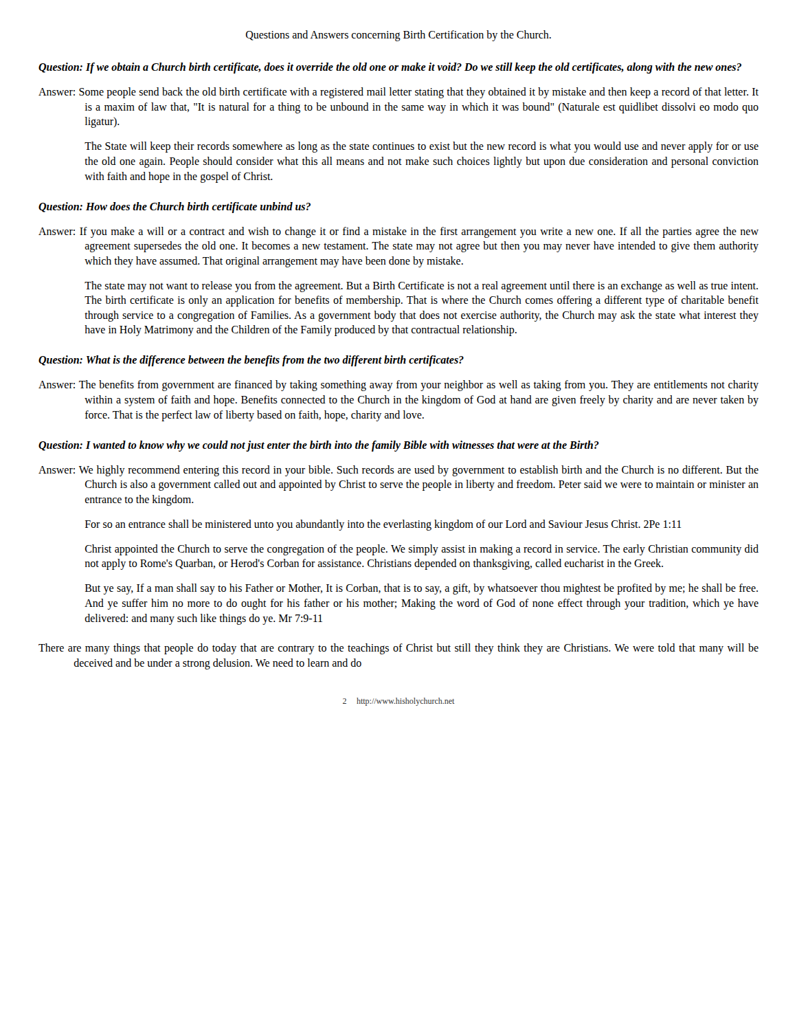Questions and Answers concerning Birth Certification by the Church.
Question: If we obtain a Church birth certificate, does it override the old one or make it void? Do we still keep the old certificates, along with the new ones?
Answer: Some people send back the old birth certificate with a registered mail letter stating that they obtained it by mistake and then keep a record of that letter. It is a maxim of law that, "It is natural for a thing to be unbound in the same way in which it was bound" (Naturale est quidlibet dissolvi eo modo quo ligatur).
The State will keep their records somewhere as long as the state continues to exist but the new record is what you would use and never apply for or use the old one again. People should consider what this all means and not make such choices lightly but upon due consideration and personal conviction with faith and hope in the gospel of Christ.
Question: How does the Church birth certificate unbind us?
Answer: If you make a will or a contract and wish to change it or find a mistake in the first arrangement you write a new one. If all the parties agree the new agreement supersedes the old one. It becomes a new testament. The state may not agree but then you may never have intended to give them authority which they have assumed. That original arrangement may have been done by mistake.
The state may not want to release you from the agreement. But a Birth Certificate is not a real agreement until there is an exchange as well as true intent. The birth certificate is only an application for benefits of membership. That is where the Church comes offering a different type of charitable benefit through service to a congregation of Families. As a government body that does not exercise authority, the Church may ask the state what interest they have in Holy Matrimony and the Children of the Family produced by that contractual relationship.
Question: What is the difference between the benefits from the two different birth certificates?
Answer: The benefits from government are financed by taking something away from your neighbor as well as taking from you. They are entitlements not charity within a system of faith and hope. Benefits connected to the Church in the kingdom of God at hand are given freely by charity and are never taken by force. That is the perfect law of liberty based on faith, hope, charity and love.
Question: I wanted to know why we could not just enter the birth into the family Bible with witnesses that were at the Birth?
Answer: We highly recommend entering this record in your bible. Such records are used by government to establish birth and the Church is no different. But the Church is also a government called out and appointed by Christ to serve the people in liberty and freedom. Peter said we were to maintain or minister an entrance to the kingdom.
For so an entrance shall be ministered unto you abundantly into the everlasting kingdom of our Lord and Saviour Jesus Christ. 2Pe 1:11
Christ appointed the Church to serve the congregation of the people. We simply assist in making a record in service. The early Christian community did not apply to Rome's Quarban, or Herod's Corban for assistance. Christians depended on thanksgiving, called eucharist in the Greek.
But ye say, If a man shall say to his Father or Mother, It is Corban, that is to say, a gift, by whatsoever thou mightest be profited by me; he shall be free. And ye suffer him no more to do ought for his father or his mother; Making the word of God of none effect through your tradition, which ye have delivered: and many such like things do ye. Mr 7:9-11
There are many things that people do today that are contrary to the teachings of Christ but still they think they are Christians. We were told that many will be deceived and be under a strong delusion. We need to learn and do
2 http://www.hisholychurch.net